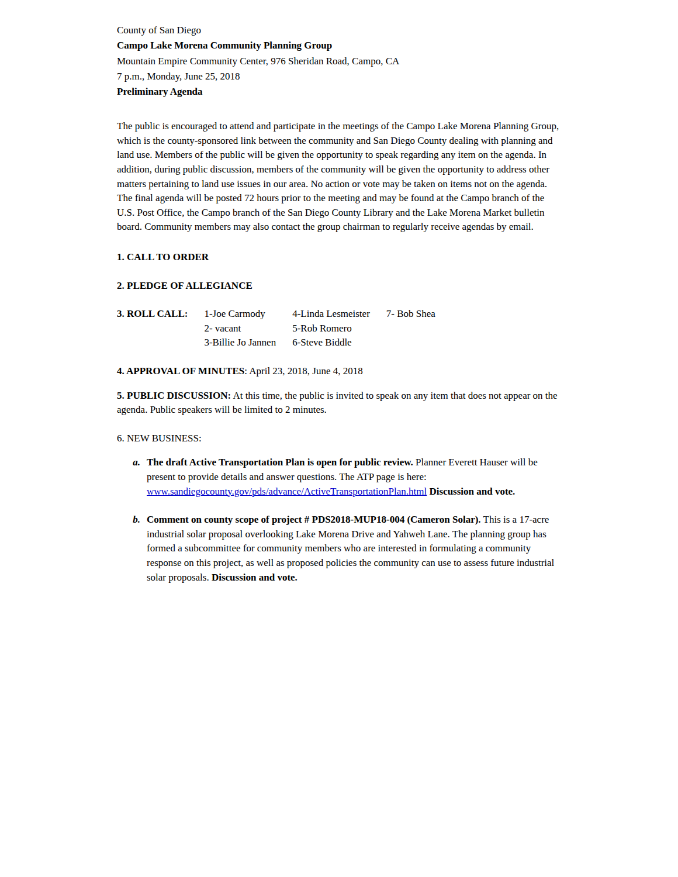County of San Diego
Campo Lake Morena Community Planning Group
Mountain Empire Community Center, 976 Sheridan Road, Campo, CA
7 p.m., Monday, June 25, 2018
Preliminary Agenda
The public is encouraged to attend and participate in the meetings of the Campo Lake Morena Planning Group, which is the county-sponsored link between the community and San Diego County dealing with planning and land use. Members of the public will be given the opportunity to speak regarding any item on the agenda. In addition, during public discussion, members of the community will be given the opportunity to address other matters pertaining to land use issues in our area. No action or vote may be taken on items not on the agenda. The final agenda will be posted 72 hours prior to the meeting and may be found at the Campo branch of the U.S. Post Office, the Campo branch of the San Diego County Library and the Lake Morena Market bulletin board. Community members may also contact the group chairman to regularly receive agendas by email.
1. CALL TO ORDER
2. PLEDGE OF ALLEGIANCE
| 3. ROLL CALL: | 1-Joe Carmody | 4-Linda Lesmeister | 7- Bob Shea |
| | 2- vacant | 5-Rob Romero | |
| | 3-Billie Jo Jannen | 6-Steve Biddle | |
4. APPROVAL OF MINUTES: April 23, 2018, June 4, 2018
5. PUBLIC DISCUSSION: At this time, the public is invited to speak on any item that does not appear on the agenda. Public speakers will be limited to 2 minutes.
6. NEW BUSINESS:
The draft Active Transportation Plan is open for public review. Planner Everett Hauser will be present to provide details and answer questions. The ATP page is here: www.sandiegocounty.gov/pds/advance/ActiveTransportationPlan.html Discussion and vote.
Comment on county scope of project # PDS2018-MUP18-004 (Cameron Solar). This is a 17-acre industrial solar proposal overlooking Lake Morena Drive and Yahweh Lane. The planning group has formed a subcommittee for community members who are interested in formulating a community response on this project, as well as proposed policies the community can use to assess future industrial solar proposals. Discussion and vote.